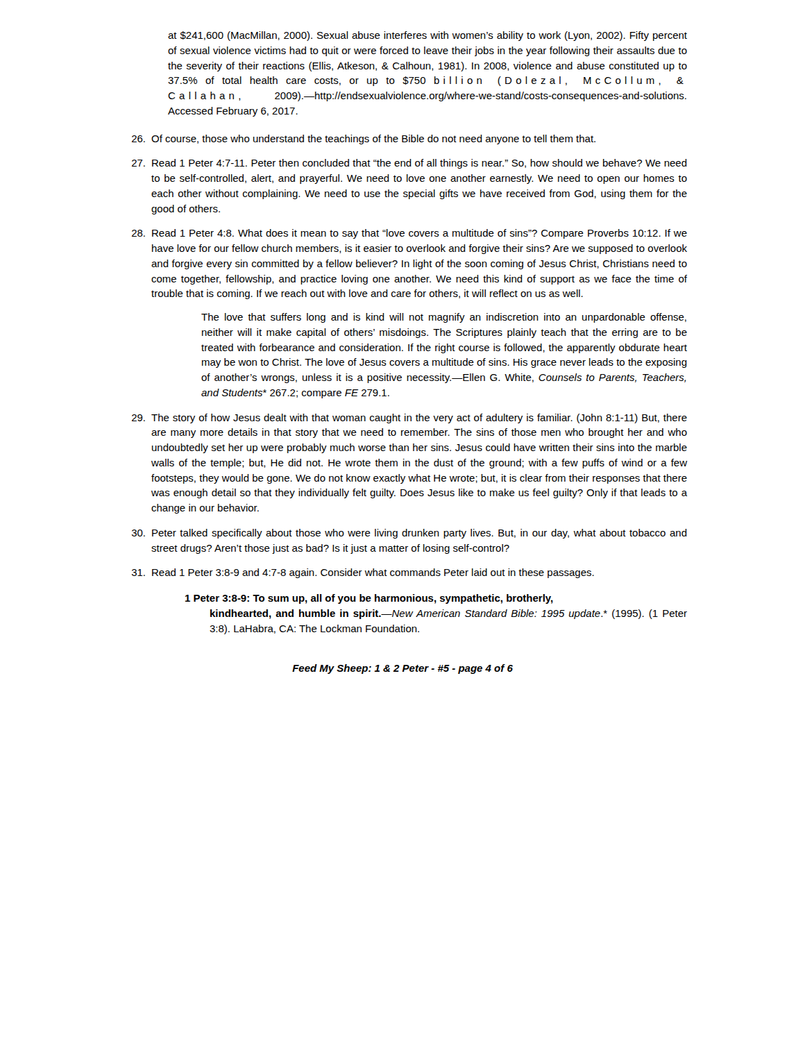at $241,600 (MacMillan, 2000). Sexual abuse interferes with women’s ability to work (Lyon, 2002). Fifty percent of sexual violence victims had to quit or were forced to leave their jobs in the year following their assaults due to the severity of their reactions (Ellis, Atkeson, & Calhoun, 1981). In 2008, violence and abuse constituted up to 37.5% of total health care costs, or up to $750 billion (Dolezal, McCollum, & Callahan, 2009).—http://endsexualviolence.org/where-we-stand/costs-consequences-and-solutions. Accessed February 6, 2017.
26. Of course, those who understand the teachings of the Bible do not need anyone to tell them that.
27. Read 1 Peter 4:7-11. Peter then concluded that “the end of all things is near.” So, how should we behave? We need to be self-controlled, alert, and prayerful. We need to love one another earnestly. We need to open our homes to each other without complaining. We need to use the special gifts we have received from God, using them for the good of others.
28. Read 1 Peter 4:8. What does it mean to say that “love covers a multitude of sins”? Compare Proverbs 10:12. If we have love for our fellow church members, is it easier to overlook and forgive their sins? Are we supposed to overlook and forgive every sin committed by a fellow believer? In light of the soon coming of Jesus Christ, Christians need to come together, fellowship, and practice loving one another. We need this kind of support as we face the time of trouble that is coming. If we reach out with love and care for others, it will reflect on us as well.
The love that suffers long and is kind will not magnify an indiscretion into an unpardonable offense, neither will it make capital of others’ misdoings. The Scriptures plainly teach that the erring are to be treated with forbearance and consideration. If the right course is followed, the apparently obdurate heart may be won to Christ. The love of Jesus covers a multitude of sins. His grace never leads to the exposing of another’s wrongs, unless it is a positive necessity.—Ellen G. White, Counsels to Parents, Teachers, and Students* 267.2; compare FE 279.1.
29. The story of how Jesus dealt with that woman caught in the very act of adultery is familiar. (John 8:1-11) But, there are many more details in that story that we need to remember. The sins of those men who brought her and who undoubtedly set her up were probably much worse than her sins. Jesus could have written their sins into the marble walls of the temple; but, He did not. He wrote them in the dust of the ground; with a few puffs of wind or a few footsteps, they would be gone. We do not know exactly what He wrote; but, it is clear from their responses that there was enough detail so that they individually felt guilty. Does Jesus like to make us feel guilty? Only if that leads to a change in our behavior.
30. Peter talked specifically about those who were living drunken party lives. But, in our day, what about tobacco and street drugs? Aren’t those just as bad? Is it just a matter of losing self-control?
31. Read 1 Peter 3:8-9 and 4:7-8 again. Consider what commands Peter laid out in these passages.
1 Peter 3:8-9: To sum up, all of you be harmonious, sympathetic, brotherly, kindhearted, and humble in spirit.—New American Standard Bible: 1995 update.* (1995). (1 Peter 3:8). LaHabra, CA: The Lockman Foundation.
Feed My Sheep: 1 & 2 Peter - #5 - page 4 of 6